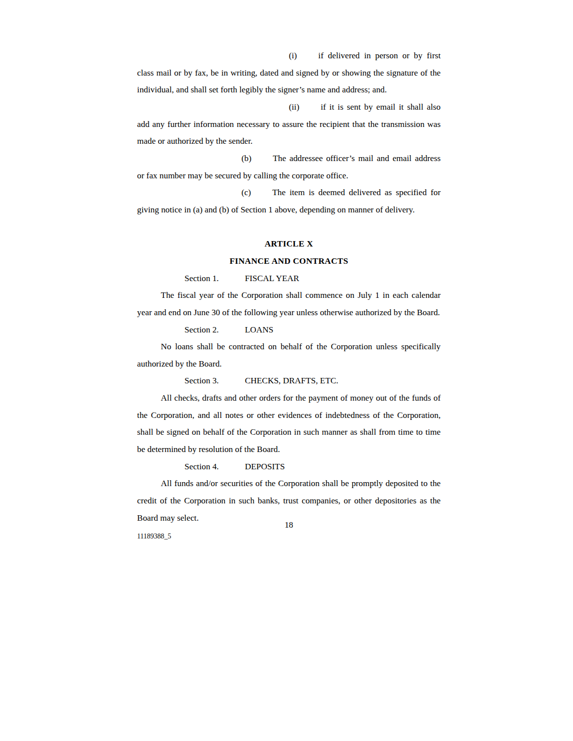(i) if delivered in person or by first class mail or by fax, be in writing, dated and signed by or showing the signature of the individual, and shall set forth legibly the signer’s name and address; and.
(ii) if it is sent by email it shall also add any further information necessary to assure the recipient that the transmission was made or authorized by the sender.
(b) The addressee officer’s mail and email address or fax number may be secured by calling the corporate office.
(c) The item is deemed delivered as specified for giving notice in (a) and (b) of Section 1 above, depending on manner of delivery.
ARTICLE X
FINANCE AND CONTRACTS
Section 1. FISCAL YEAR
The fiscal year of the Corporation shall commence on July 1 in each calendar year and end on June 30 of the following year unless otherwise authorized by the Board.
Section 2. LOANS
No loans shall be contracted on behalf of the Corporation unless specifically authorized by the Board.
Section 3. CHECKS, DRAFTS, ETC.
All checks, drafts and other orders for the payment of money out of the funds of the Corporation, and all notes or other evidences of indebtedness of the Corporation, shall be signed on behalf of the Corporation in such manner as shall from time to time be determined by resolution of the Board.
Section 4. DEPOSITS
All funds and/or securities of the Corporation shall be promptly deposited to the credit of the Corporation in such banks, trust companies, or other depositories as the Board may select.
18
11189388_5